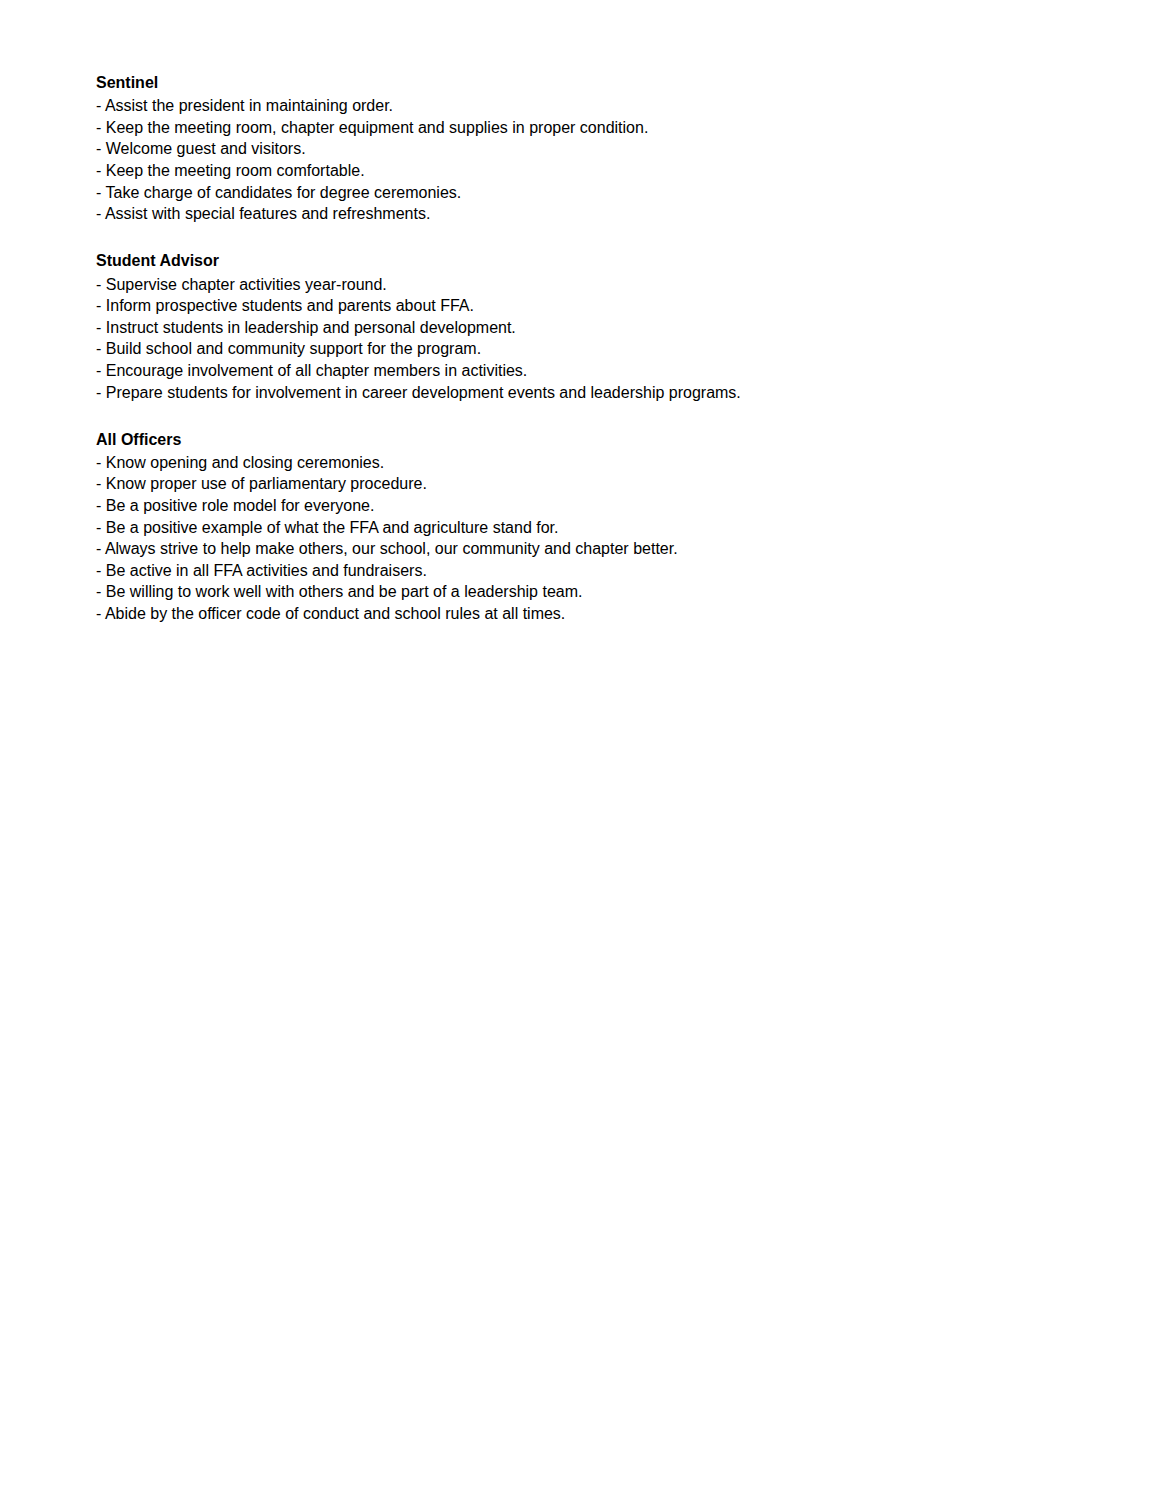Sentinel
Assist the president in maintaining order.
Keep the meeting room, chapter equipment and supplies in proper condition.
Welcome guest and visitors.
Keep the meeting room comfortable.
Take charge of candidates for degree ceremonies.
Assist with special features and refreshments.
Student Advisor
Supervise chapter activities year-round.
Inform prospective students and parents about FFA.
Instruct students in leadership and personal development.
Build school and community support for the program.
Encourage involvement of all chapter members in activities.
Prepare students for involvement in career development events and leadership programs.
All Officers
Know opening and closing ceremonies.
Know proper use of parliamentary procedure.
Be a positive role model for everyone.
Be a positive example of what the FFA and agriculture stand for.
Always strive to help make others, our school, our community and chapter better.
Be active in all FFA activities and fundraisers.
Be willing to work well with others and be part of a leadership team.
Abide by the officer code of conduct and school rules at all times.